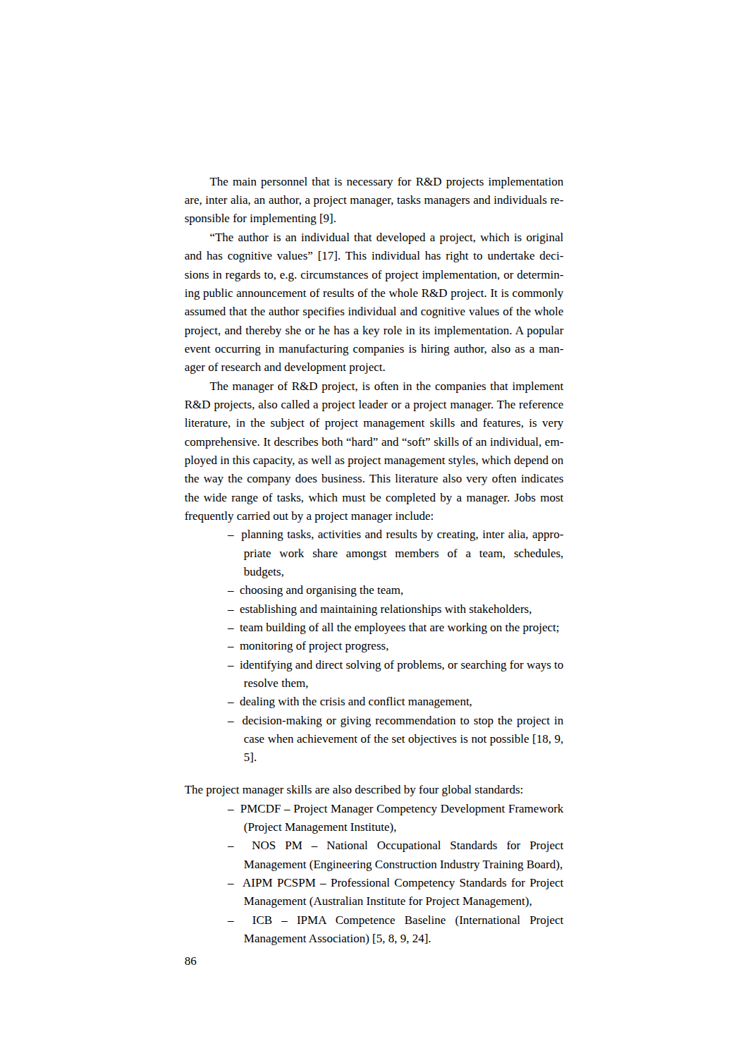The main personnel that is necessary for R&D projects implementation are, inter alia, an author, a project manager, tasks managers and individuals responsible for implementing [9].
“The author is an individual that developed a project, which is original and has cognitive values” [17]. This individual has right to undertake decisions in regards to, e.g. circumstances of project implementation, or determining public announcement of results of the whole R&D project. It is commonly assumed that the author specifies individual and cognitive values of the whole project, and thereby she or he has a key role in its implementation. A popular event occurring in manufacturing companies is hiring author, also as a manager of research and development project.
The manager of R&D project, is often in the companies that implement R&D projects, also called a project leader or a project manager. The reference literature, in the subject of project management skills and features, is very comprehensive. It describes both “hard” and “soft” skills of an individual, employed in this capacity, as well as project management styles, which depend on the way the company does business. This literature also very often indicates the wide range of tasks, which must be completed by a manager. Jobs most frequently carried out by a project manager include:
planning tasks, activities and results by creating, inter alia, appropriate work share amongst members of a team, schedules, budgets,
choosing and organising the team,
establishing and maintaining relationships with stakeholders,
team building of all the employees that are working on the project;
monitoring of project progress,
identifying and direct solving of problems, or searching for ways to resolve them,
dealing with the crisis and conflict management,
decision-making or giving recommendation to stop the project in case when achievement of the set objectives is not possible [18, 9, 5].
The project manager skills are also described by four global standards:
PMCDF – Project Manager Competency Development Framework (Project Management Institute),
NOS PM – National Occupational Standards for Project Management (Engineering Construction Industry Training Board),
AIPM PCSPM – Professional Competency Standards for Project Management (Australian Institute for Project Management),
ICB – IPMA Competence Baseline (International Project Management Association) [5, 8, 9, 24].
86